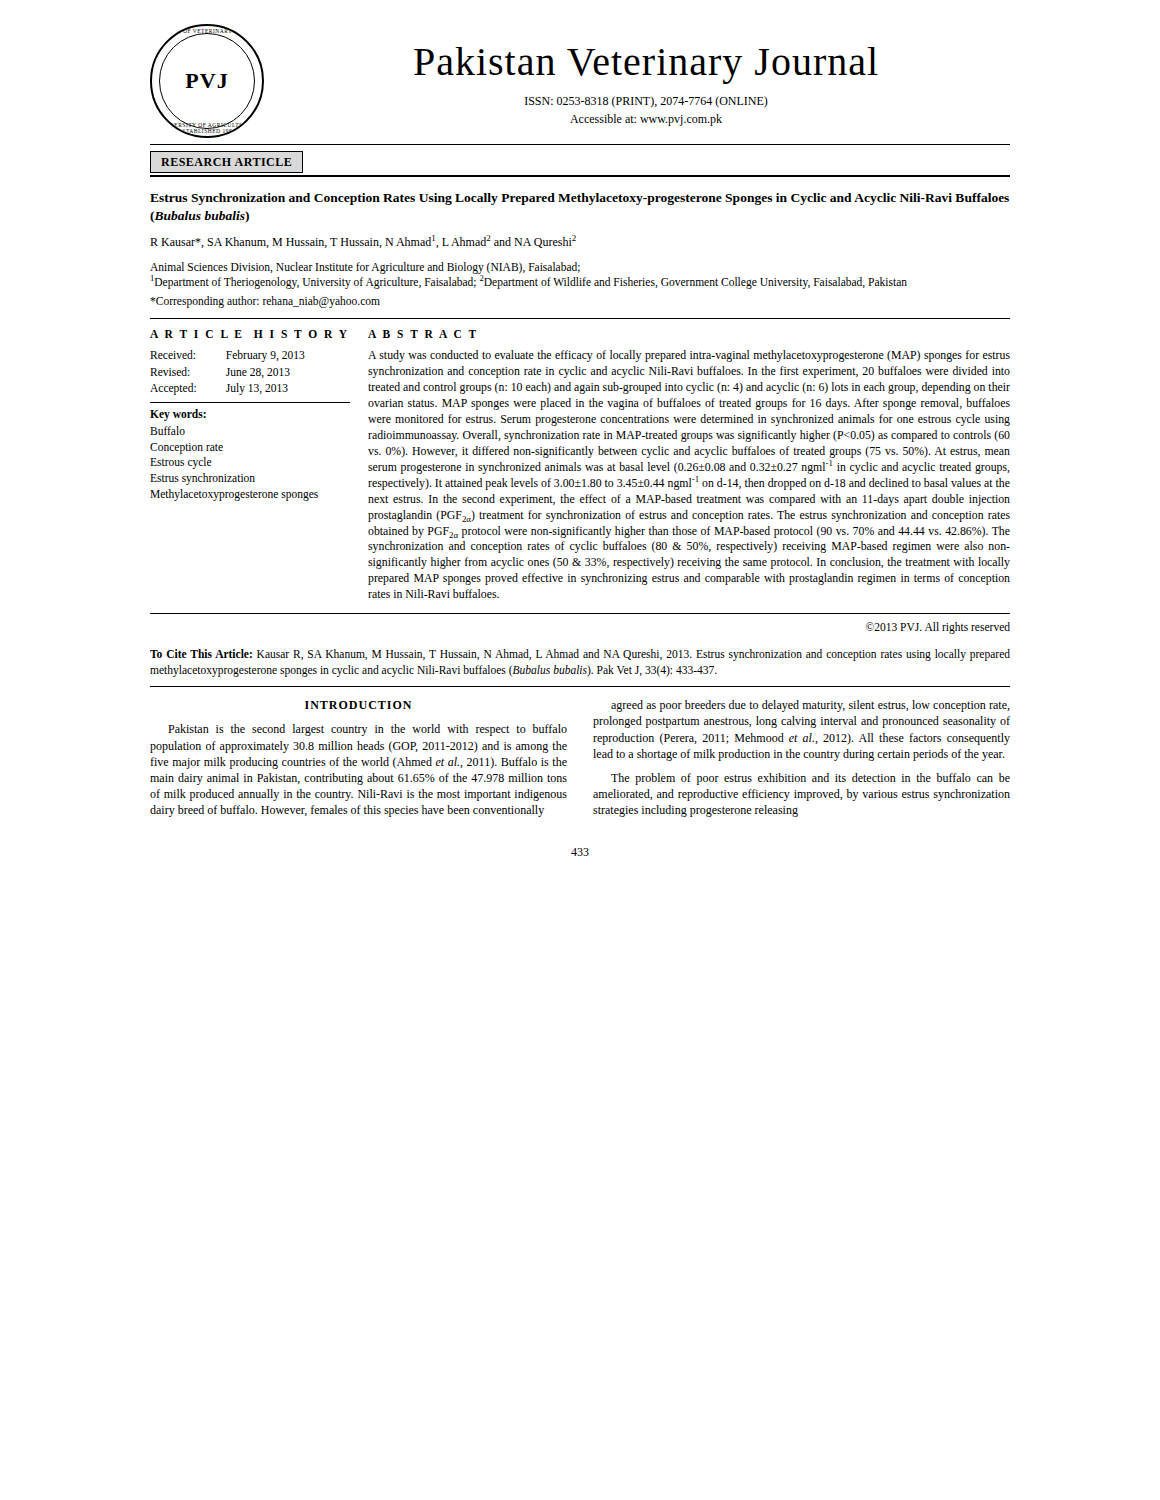FACULTY OF VETERINARY SCIENCE
PVJ
UNIVERSITY OF AGRICULTURE ESTABLISHED 1981
Pakistan Veterinary Journal
ISSN: 0253-8318 (PRINT), 2074-7764 (ONLINE)
Accessible at: www.pvj.com.pk
RESEARCH ARTICLE
Estrus Synchronization and Conception Rates Using Locally Prepared Methylacetoxy-progesterone Sponges in Cyclic and Acyclic Nili-Ravi Buffaloes (Bubalus bubalis)
R Kausar*, SA Khanum, M Hussain, T Hussain, N Ahmad1, L Ahmad2 and NA Qureshi2
Animal Sciences Division, Nuclear Institute for Agriculture and Biology (NIAB), Faisalabad;
1Department of Theriogenology, University of Agriculture, Faisalabad; 2Department of Wildlife and Fisheries, Government College University, Faisalabad, Pakistan
*Corresponding author: rehana_niab@yahoo.com
A R T I C L E H I S T O R Y
| Received: | February 9, 2013 |
| Revised: | June 28, 2013 |
| Accepted: | July 13, 2013 |
Key words:
Buffalo
Conception rate
Estrous cycle
Estrus synchronization
Methylacetoxyprogesterone sponges
A B S T R A C T
A study was conducted to evaluate the efficacy of locally prepared intra-vaginal methylacetoxyprogesterone (MAP) sponges for estrus synchronization and conception rate in cyclic and acyclic Nili-Ravi buffaloes. In the first experiment, 20 buffaloes were divided into treated and control groups (n: 10 each) and again sub-grouped into cyclic (n: 4) and acyclic (n: 6) lots in each group, depending on their ovarian status. MAP sponges were placed in the vagina of buffaloes of treated groups for 16 days. After sponge removal, buffaloes were monitored for estrus. Serum progesterone concentrations were determined in synchronized animals for one estrous cycle using radioimmunoassay. Overall, synchronization rate in MAP-treated groups was significantly higher (P<0.05) as compared to controls (60 vs. 0%). However, it differed non-significantly between cyclic and acyclic buffaloes of treated groups (75 vs. 50%). At estrus, mean serum progesterone in synchronized animals was at basal level (0.26±0.08 and 0.32±0.27 ngml-1 in cyclic and acyclic treated groups, respectively). It attained peak levels of 3.00±1.80 to 3.45±0.44 ngml-1 on d-14, then dropped on d-18 and declined to basal values at the next estrus. In the second experiment, the effect of a MAP-based treatment was compared with an 11-days apart double injection prostaglandin (PGF2α) treatment for synchronization of estrus and conception rates. The estrus synchronization and conception rates obtained by PGF2α protocol were non-significantly higher than those of MAP-based protocol (90 vs. 70% and 44.44 vs. 42.86%). The synchronization and conception rates of cyclic buffaloes (80 & 50%, respectively) receiving MAP-based regimen were also non-significantly higher from acyclic ones (50 & 33%, respectively) receiving the same protocol. In conclusion, the treatment with locally prepared MAP sponges proved effective in synchronizing estrus and comparable with prostaglandin regimen in terms of conception rates in Nili-Ravi buffaloes.
©2013 PVJ. All rights reserved
To Cite This Article: Kausar R, SA Khanum, M Hussain, T Hussain, N Ahmad, L Ahmad and NA Qureshi, 2013. Estrus synchronization and conception rates using locally prepared methylacetoxyprogesterone sponges in cyclic and acyclic Nili-Ravi buffaloes (Bubalus bubalis). Pak Vet J, 33(4): 433-437.
INTRODUCTION
Pakistan is the second largest country in the world with respect to buffalo population of approximately 30.8 million heads (GOP, 2011-2012) and is among the five major milk producing countries of the world (Ahmed et al., 2011). Buffalo is the main dairy animal in Pakistan, contributing about 61.65% of the 47.978 million tons of milk produced annually in the country. Nili-Ravi is the most important indigenous dairy breed of buffalo. However, females of this species have been conventionally
agreed as poor breeders due to delayed maturity, silent estrus, low conception rate, prolonged postpartum anestrous, long calving interval and pronounced seasonality of reproduction (Perera, 2011; Mehmood et al., 2012). All these factors consequently lead to a shortage of milk production in the country during certain periods of the year.
The problem of poor estrus exhibition and its detection in the buffalo can be ameliorated, and reproductive efficiency improved, by various estrus synchronization strategies including progesterone releasing
433